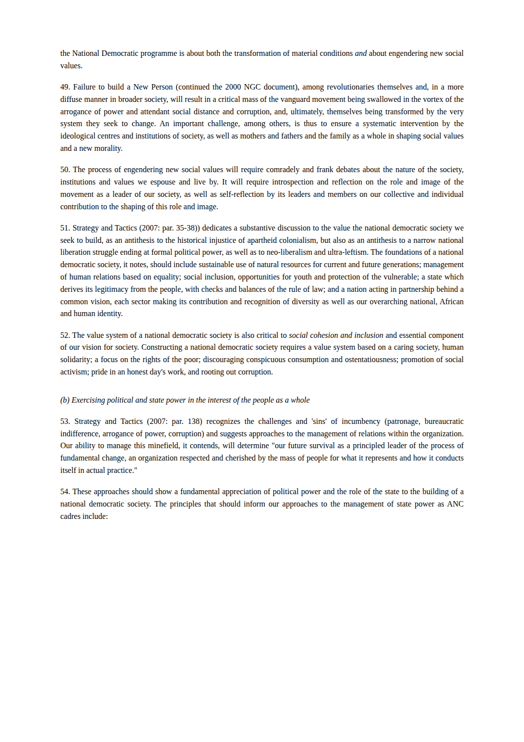the National Democratic programme is about both the transformation of material conditions and about engendering new social values.
49. Failure to build a New Person (continued the 2000 NGC document), among revolutionaries themselves and, in a more diffuse manner in broader society, will result in a critical mass of the vanguard movement being swallowed in the vortex of the arrogance of power and attendant social distance and corruption, and, ultimately, themselves being transformed by the very system they seek to change. An important challenge, among others, is thus to ensure a systematic intervention by the ideological centres and institutions of society, as well as mothers and fathers and the family as a whole in shaping social values and a new morality.
50. The process of engendering new social values will require comradely and frank debates about the nature of the society, institutions and values we espouse and live by. It will require introspection and reflection on the role and image of the movement as a leader of our society, as well as self-reflection by its leaders and members on our collective and individual contribution to the shaping of this role and image.
51. Strategy and Tactics (2007: par. 35-38)) dedicates a substantive discussion to the value the national democratic society we seek to build, as an antithesis to the historical injustice of apartheid colonialism, but also as an antithesis to a narrow national liberation struggle ending at formal political power, as well as to neo-liberalism and ultra-leftism. The foundations of a national democratic society, it notes, should include sustainable use of natural resources for current and future generations; management of human relations based on equality; social inclusion, opportunities for youth and protection of the vulnerable; a state which derives its legitimacy from the people, with checks and balances of the rule of law; and a nation acting in partnership behind a common vision, each sector making its contribution and recognition of diversity as well as our overarching national, African and human identity.
52. The value system of a national democratic society is also critical to social cohesion and inclusion and essential component of our vision for society. Constructing a national democratic society requires a value system based on a caring society, human solidarity; a focus on the rights of the poor; discouraging conspicuous consumption and ostentatiousness; promotion of social activism; pride in an honest day's work, and rooting out corruption.
(b) Exercising political and state power in the interest of the people as a whole
53. Strategy and Tactics (2007: par. 138) recognizes the challenges and 'sins' of incumbency (patronage, bureaucratic indifference, arrogance of power, corruption) and suggests approaches to the management of relations within the organization. Our ability to manage this minefield, it contends, will determine "our future survival as a principled leader of the process of fundamental change, an organization respected and cherished by the mass of people for what it represents and how it conducts itself in actual practice."
54. These approaches should show a fundamental appreciation of political power and the role of the state to the building of a national democratic society. The principles that should inform our approaches to the management of state power as ANC cadres include: